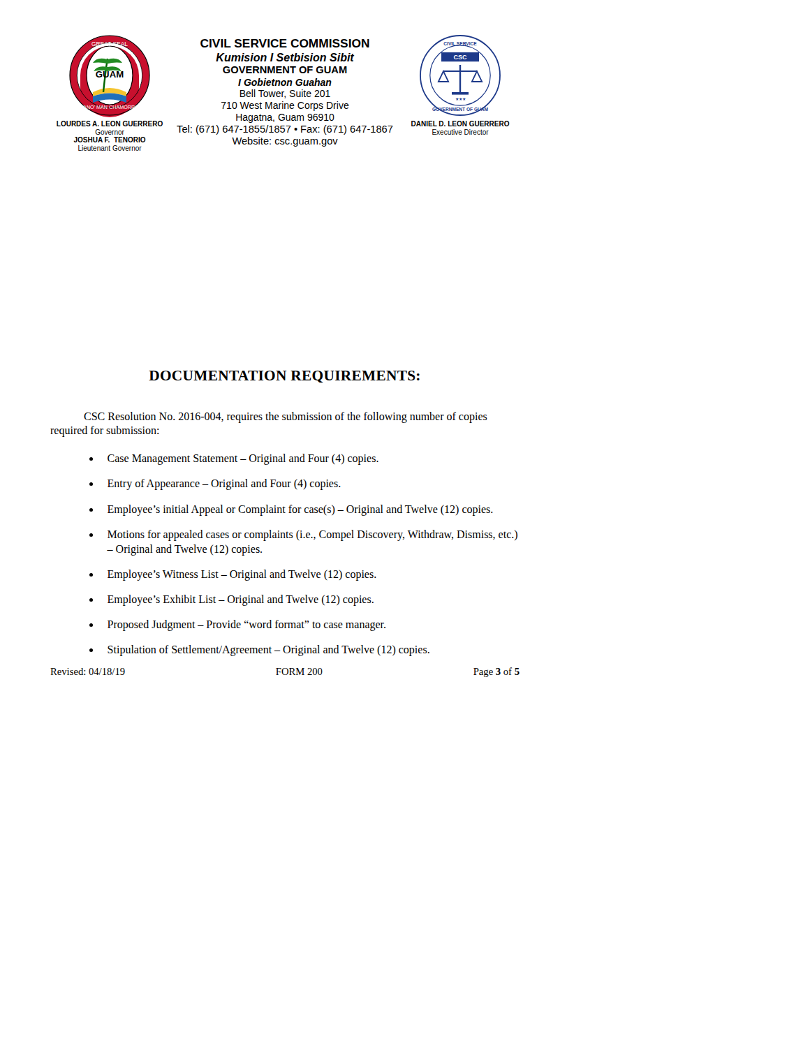LOURDES A. LEON GUERRERO
Governor
JOSHUA F. TENORIO
Lieutenant Governor
CIVIL SERVICE COMMISSION
Kumision I Setbision Sibit
GOVERNMENT OF GUAM
I Gobietnon Guahan
Bell Tower, Suite 201
710 West Marine Corps Drive
Hagatna, Guam 96910
Tel: (671) 647-1855/1857 • Fax: (671) 647-1867
Website: csc.guam.gov
DANIEL D. LEON GUERRERO
Executive Director
DOCUMENTATION REQUIREMENTS:
CSC Resolution No. 2016-004, requires the submission of the following number of copies required for submission:
Case Management Statement – Original and Four (4) copies.
Entry of Appearance – Original and Four (4) copies.
Employee’s initial Appeal or Complaint for case(s) – Original and Twelve (12) copies.
Motions for appealed cases or complaints (i.e., Compel Discovery, Withdraw, Dismiss, etc.) – Original and Twelve (12) copies.
Employee’s Witness List – Original and Twelve (12) copies.
Employee’s Exhibit List – Original and Twelve (12) copies.
Proposed Judgment – Provide “word format” to case manager.
Stipulation of Settlement/Agreement – Original and Twelve (12) copies.
Revised: 04/18/19
FORM 200
Page 3 of 5